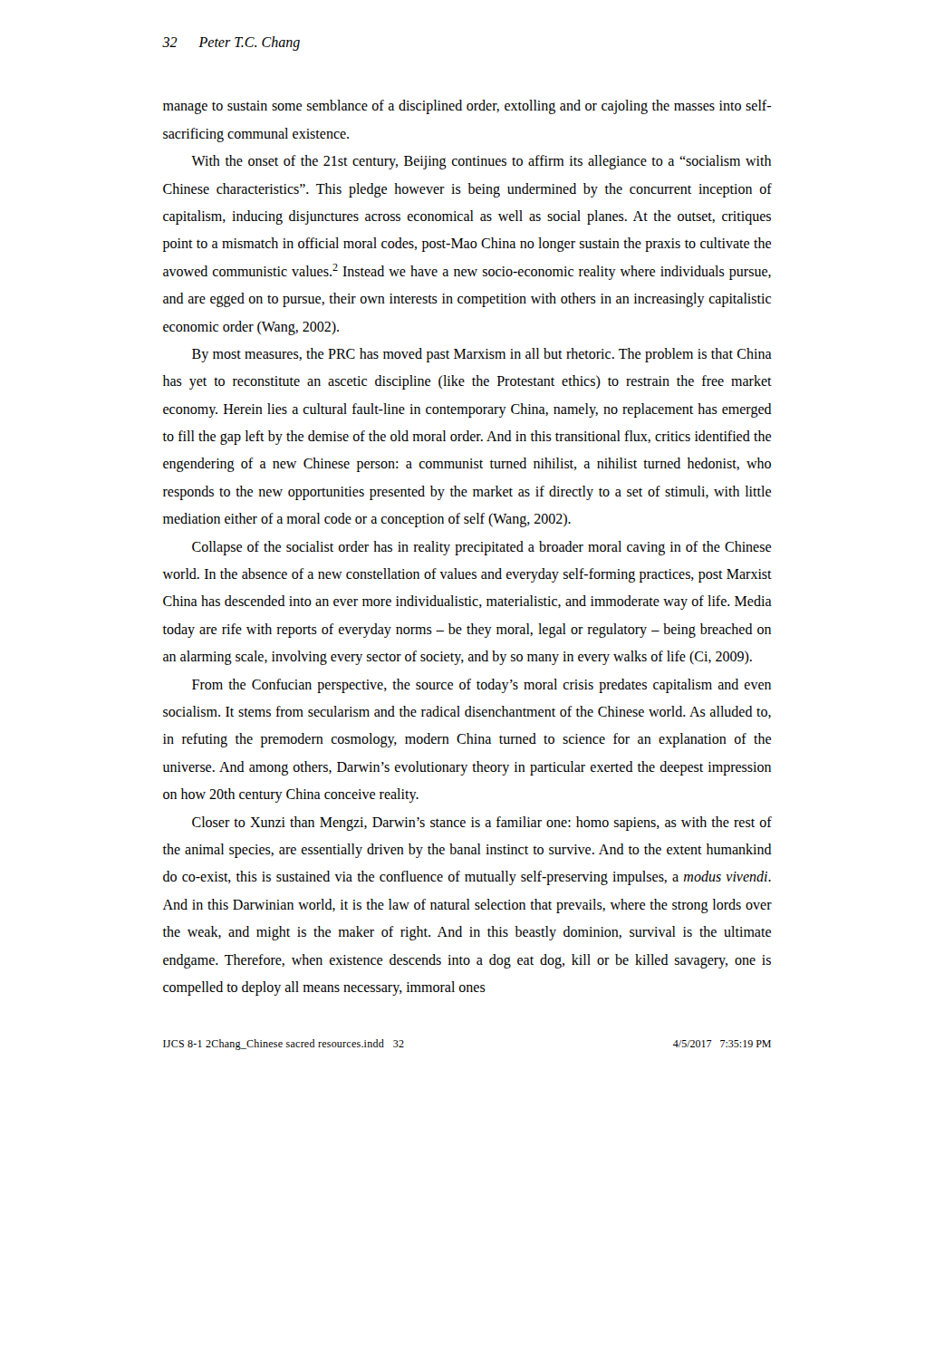32 Peter T.C. Chang
manage to sustain some semblance of a disciplined order, extolling and or cajoling the masses into self-sacrificing communal existence.
With the onset of the 21st century, Beijing continues to affirm its allegiance to a “socialism with Chinese characteristics”. This pledge however is being undermined by the concurrent inception of capitalism, inducing disjunctures across economical as well as social planes. At the outset, critiques point to a mismatch in official moral codes, post-Mao China no longer sustain the praxis to cultivate the avowed communistic values.2 Instead we have a new socio-economic reality where individuals pursue, and are egged on to pursue, their own interests in competition with others in an increasingly capitalistic economic order (Wang, 2002).
By most measures, the PRC has moved past Marxism in all but rhetoric. The problem is that China has yet to reconstitute an ascetic discipline (like the Protestant ethics) to restrain the free market economy. Herein lies a cultural fault-line in contemporary China, namely, no replacement has emerged to fill the gap left by the demise of the old moral order. And in this transitional flux, critics identified the engendering of a new Chinese person: a communist turned nihilist, a nihilist turned hedonist, who responds to the new opportunities presented by the market as if directly to a set of stimuli, with little mediation either of a moral code or a conception of self (Wang, 2002).
Collapse of the socialist order has in reality precipitated a broader moral caving in of the Chinese world. In the absence of a new constellation of values and everyday self-forming practices, post Marxist China has descended into an ever more individualistic, materialistic, and immoderate way of life. Media today are rife with reports of everyday norms – be they moral, legal or regulatory – being breached on an alarming scale, involving every sector of society, and by so many in every walks of life (Ci, 2009).
From the Confucian perspective, the source of today’s moral crisis predates capitalism and even socialism. It stems from secularism and the radical disenchantment of the Chinese world. As alluded to, in refuting the premodern cosmology, modern China turned to science for an explanation of the universe. And among others, Darwin’s evolutionary theory in particular exerted the deepest impression on how 20th century China conceive reality.
Closer to Xunzi than Mengzi, Darwin’s stance is a familiar one: homo sapiens, as with the rest of the animal species, are essentially driven by the banal instinct to survive. And to the extent humankind do co-exist, this is sustained via the confluence of mutually self-preserving impulses, a modus vivendi. And in this Darwinian world, it is the law of natural selection that prevails, where the strong lords over the weak, and might is the maker of right. And in this beastly dominion, survival is the ultimate endgame. Therefore, when existence descends into a dog eat dog, kill or be killed savagery, one is compelled to deploy all means necessary, immoral ones
IJCS 8-1 2Chang_Chinese sacred resources.indd 32 4/5/2017 7:35:19 PM